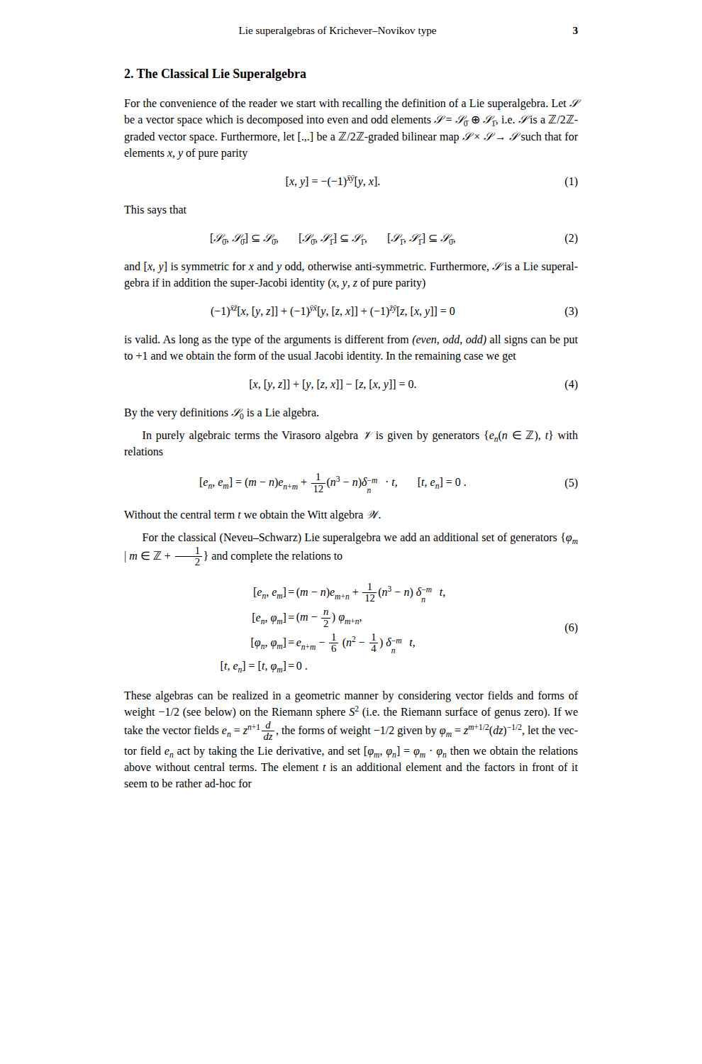Lie superalgebras of Krichever–Novikov type 3
2. The Classical Lie Superalgebra
For the convenience of the reader we start with recalling the definition of a Lie superalgebra. Let 𝒮 be a vector space which is decomposed into even and odd elements 𝒮 = 𝒮0̄ ⊕ 𝒮1̄, i.e. 𝒮 is a ℤ/2ℤ-graded vector space. Furthermore, let [.,.] be a ℤ/2ℤ-graded bilinear map 𝒮 × 𝒮 → 𝒮 such that for elements x, y of pure parity
[x, y] = −(−1)x̄ȳ[y, x]. (1)
This says that
[𝒮0̄, 𝒮0̄] ⊆ 𝒮0̄, [𝒮0̄, 𝒮1̄] ⊆ 𝒮1̄, [𝒮1̄, 𝒮1̄] ⊆ 𝒮0̄, (2)
and [x, y] is symmetric for x and y odd, otherwise anti-symmetric. Furthermore, 𝒮 is a Lie superalgebra if in addition the super-Jacobi identity (x, y, z of pure parity)
(−1)x̄z̄[x, [y, z]] + (−1)ȳx̄[y, [z, x]] + (−1)z̄ȳ[z, [x, y]] = 0 (3)
is valid. As long as the type of the arguments is different from (even, odd, odd) all signs can be put to +1 and we obtain the form of the usual Jacobi identity. In the remaining case we get
[x, [y, z]] + [y, [z, x]] − [z, [x, y]] = 0. (4)
By the very definitions 𝒮0 is a Lie algebra.
In purely algebraic terms the Virasoro algebra 𝒱 is given by generators {en(n ∈ ℤ), t} with relations
[en, em] = (m − n)en+m + 112(n3 − n)δ−mn · t, [t, en] = 0 . (5)
Without the central term t we obtain the Witt algebra 𝒲.
For the classical (Neveu–Schwarz) Lie superalgebra we add an additional set of generators {φm | m ∈ ℤ + 12} and complete the relations to
[en, em] = (m − n)em+n + 112(n3 − n) δ−mn t,
[en, φm] = (m − n 2) φm+n,
[φn, φm] = en+m − 16 (n2 − 14) δ−mn t,
[t, en] = [t, φm] = 0 .
(6)
These algebras can be realized in a geometric manner by considering vector fields and forms of weight −1/2 (see below) on the Riemann sphere S2 (i.e. the Riemann surface of genus zero). If we take the vector fields en = zn+1ddz, the forms of weight −1/2 given by φm = zm+1/2(dz)−1/2, let the vector field en act by taking the Lie derivative, and set [φm, φn] = φm · φn then we obtain the relations above without central terms. The element t is an additional element and the factors in front of it seem to be rather ad-hoc for